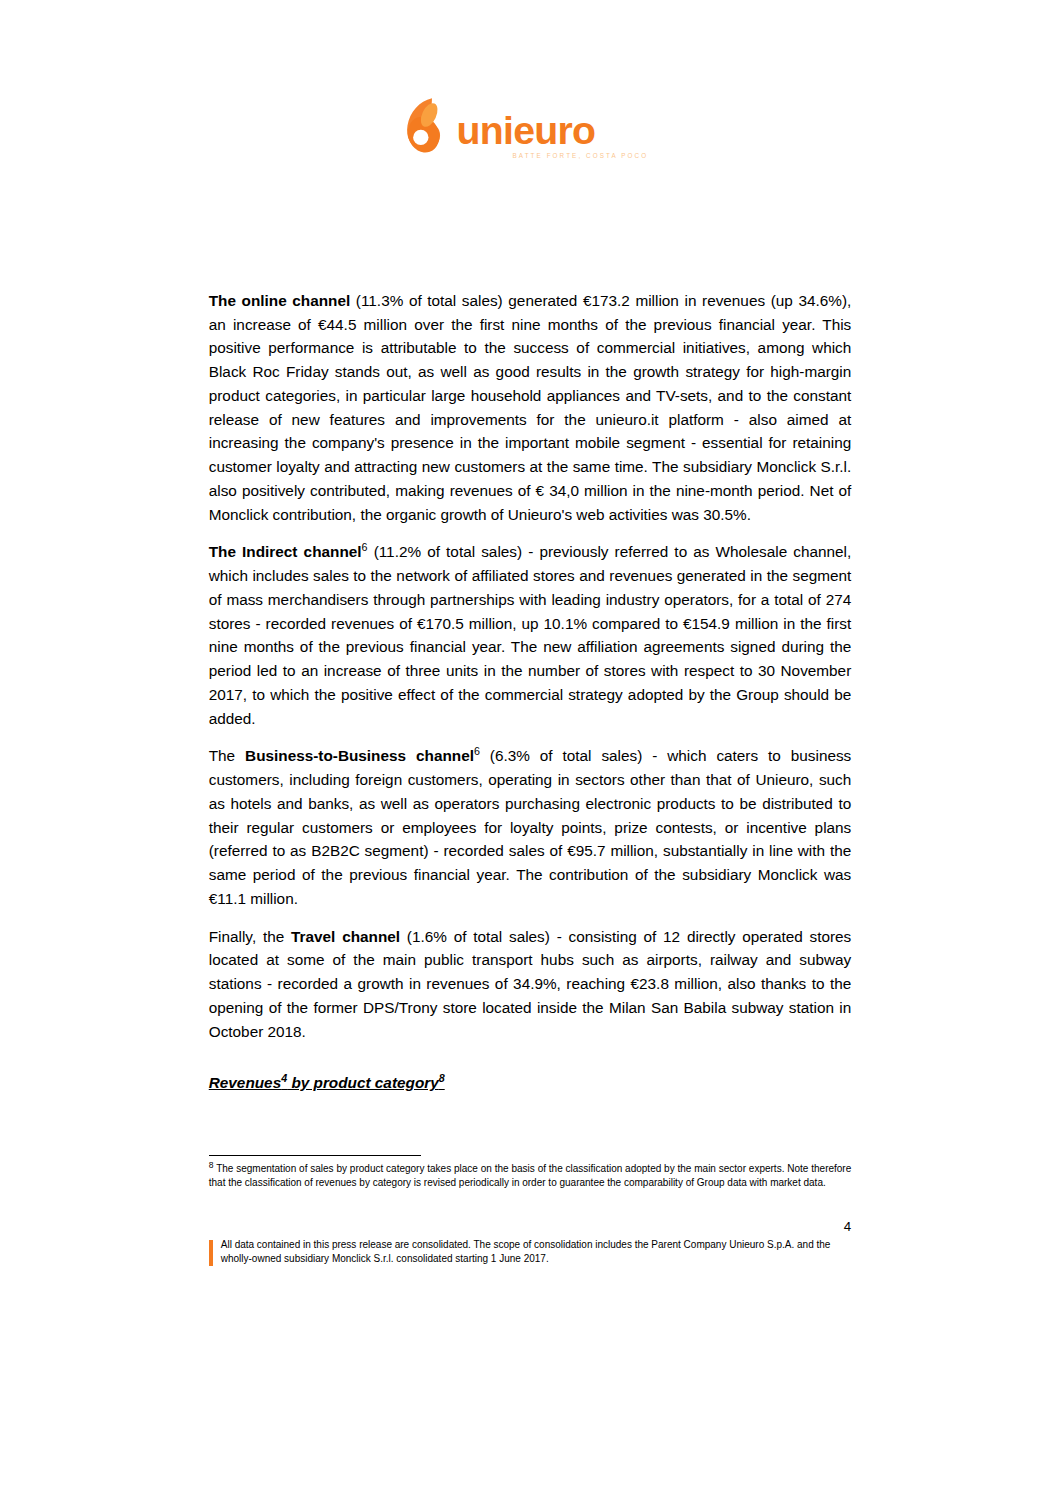unieuro BATTE FORTE, COSTA POCO
The online channel (11.3% of total sales) generated €173.2 million in revenues (up 34.6%), an increase of €44.5 million over the first nine months of the previous financial year. This positive performance is attributable to the success of commercial initiatives, among which Black Roc Friday stands out, as well as good results in the growth strategy for high-margin product categories, in particular large household appliances and TV-sets, and to the constant release of new features and improvements for the unieuro.it platform - also aimed at increasing the company's presence in the important mobile segment - essential for retaining customer loyalty and attracting new customers at the same time. The subsidiary Monclick S.r.l. also positively contributed, making revenues of € 34,0 million in the nine-month period. Net of Monclick contribution, the organic growth of Unieuro's web activities was 30.5%.
The Indirect channel6 (11.2% of total sales) - previously referred to as Wholesale channel, which includes sales to the network of affiliated stores and revenues generated in the segment of mass merchandisers through partnerships with leading industry operators, for a total of 274 stores - recorded revenues of €170.5 million, up 10.1% compared to €154.9 million in the first nine months of the previous financial year. The new affiliation agreements signed during the period led to an increase of three units in the number of stores with respect to 30 November 2017, to which the positive effect of the commercial strategy adopted by the Group should be added.
The Business-to-Business channel6 (6.3% of total sales) - which caters to business customers, including foreign customers, operating in sectors other than that of Unieuro, such as hotels and banks, as well as operators purchasing electronic products to be distributed to their regular customers or employees for loyalty points, prize contests, or incentive plans (referred to as B2B2C segment) - recorded sales of €95.7 million, substantially in line with the same period of the previous financial year. The contribution of the subsidiary Monclick was €11.1 million.
Finally, the Travel channel (1.6% of total sales) - consisting of 12 directly operated stores located at some of the main public transport hubs such as airports, railway and subway stations - recorded a growth in revenues of 34.9%, reaching €23.8 million, also thanks to the opening of the former DPS/Trony store located inside the Milan San Babila subway station in October 2018.
Revenues4 by product category8
8 The segmentation of sales by product category takes place on the basis of the classification adopted by the main sector experts. Note therefore that the classification of revenues by category is revised periodically in order to guarantee the comparability of Group data with market data.
4
All data contained in this press release are consolidated. The scope of consolidation includes the Parent Company Unieuro S.p.A. and the wholly-owned subsidiary Monclick S.r.l. consolidated starting 1 June 2017.